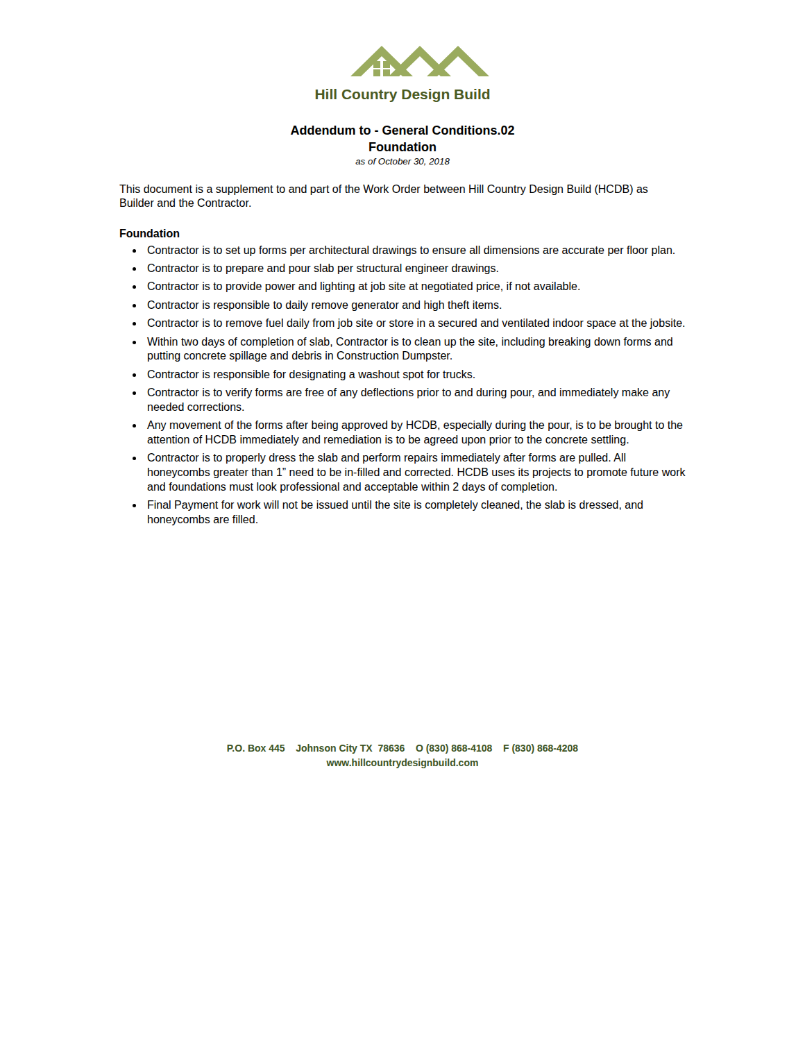Hill Country Design Build
Addendum to - General Conditions.02
Foundation
as of October 30, 2018
This document is a supplement to and part of the Work Order between Hill Country Design Build (HCDB) as Builder and the Contractor.
Foundation
Contractor is to set up forms per architectural drawings to ensure all dimensions are accurate per floor plan.
Contractor is to prepare and pour slab per structural engineer drawings.
Contractor is to provide power and lighting at job site at negotiated price, if not available.
Contractor is responsible to daily remove generator and high theft items.
Contractor is to remove fuel daily from job site or store in a secured and ventilated indoor space at the jobsite.
Within two days of completion of slab, Contractor is to clean up the site, including breaking down forms and putting concrete spillage and debris in Construction Dumpster.
Contractor is responsible for designating a washout spot for trucks.
Contractor is to verify forms are free of any deflections prior to and during pour, and immediately make any needed corrections.
Any movement of the forms after being approved by HCDB, especially during the pour, is to be brought to the attention of HCDB immediately and remediation is to be agreed upon prior to the concrete settling.
Contractor is to properly dress the slab and perform repairs immediately after forms are pulled. All honeycombs greater than 1” need to be in-filled and corrected. HCDB uses its projects to promote future work and foundations must look professional and acceptable within 2 days of completion.
Final Payment for work will not be issued until the site is completely cleaned, the slab is dressed, and honeycombs are filled.
P.O. Box 445 Johnson City TX 78636 O (830) 868-4108 F (830) 868-4208
www.hillcountrydesignbuild.com